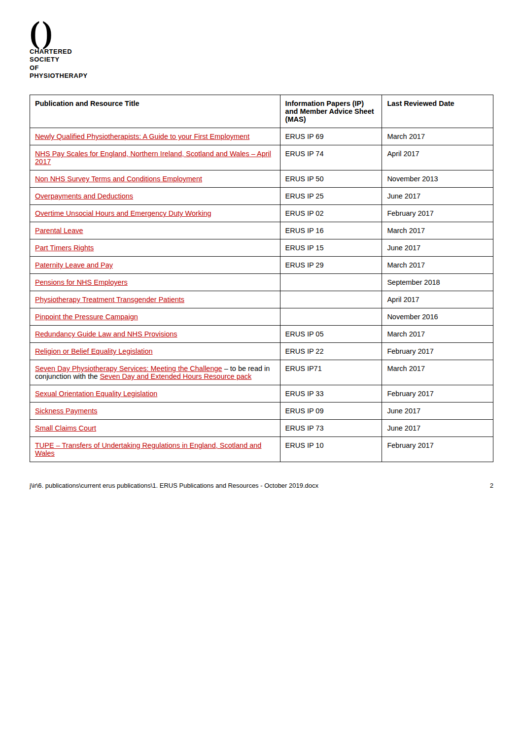( )
CHARTERED
SOCIETY
OF
PHYSIOTHERAPY
| Publication and Resource Title | Information Papers (IP) and Member Advice Sheet (MAS) | Last Reviewed Date |
| --- | --- | --- |
| Newly Qualified Physiotherapists: A Guide to your First Employment | ERUS IP 69 | March 2017 |
| NHS Pay Scales for England, Northern Ireland, Scotland and Wales – April 2017 | ERUS IP 74 | April 2017 |
| Non NHS Survey Terms and Conditions Employment | ERUS IP 50 | November 2013 |
| Overpayments and Deductions | ERUS IP 25 | June 2017 |
| Overtime Unsocial Hours and Emergency Duty Working | ERUS IP 02 | February 2017 |
| Parental Leave | ERUS IP 16 | March 2017 |
| Part Timers Rights | ERUS IP 15 | June 2017 |
| Paternity Leave and Pay | ERUS IP 29 | March 2017 |
| Pensions for NHS Employers | | September 2018 |
| Physiotherapy Treatment Transgender Patients | | April 2017 |
| Pinpoint the Pressure Campaign | | November 2016 |
| Redundancy Guide Law and NHS Provisions | ERUS IP 05 | March 2017 |
| Religion or Belief Equality Legislation | ERUS IP 22 | February 2017 |
| Seven Day Physiotherapy Services: Meeting the Challenge – to be read in conjunction with the Seven Day and Extended Hours Resource pack | ERUS IP71 | March 2017 |
| Sexual Orientation Equality Legislation | ERUS IP 33 | February 2017 |
| Sickness Payments | ERUS IP 09 | June 2017 |
| Small Claims Court | ERUS IP 73 | June 2017 |
| TUPE – Transfers of Undertaking Regulations in England, Scotland and Wales | ERUS IP 10 | February 2017 |
j\ir\6. publications\current erus publications\1. ERUS Publications and Resources - October 2019.docx 2